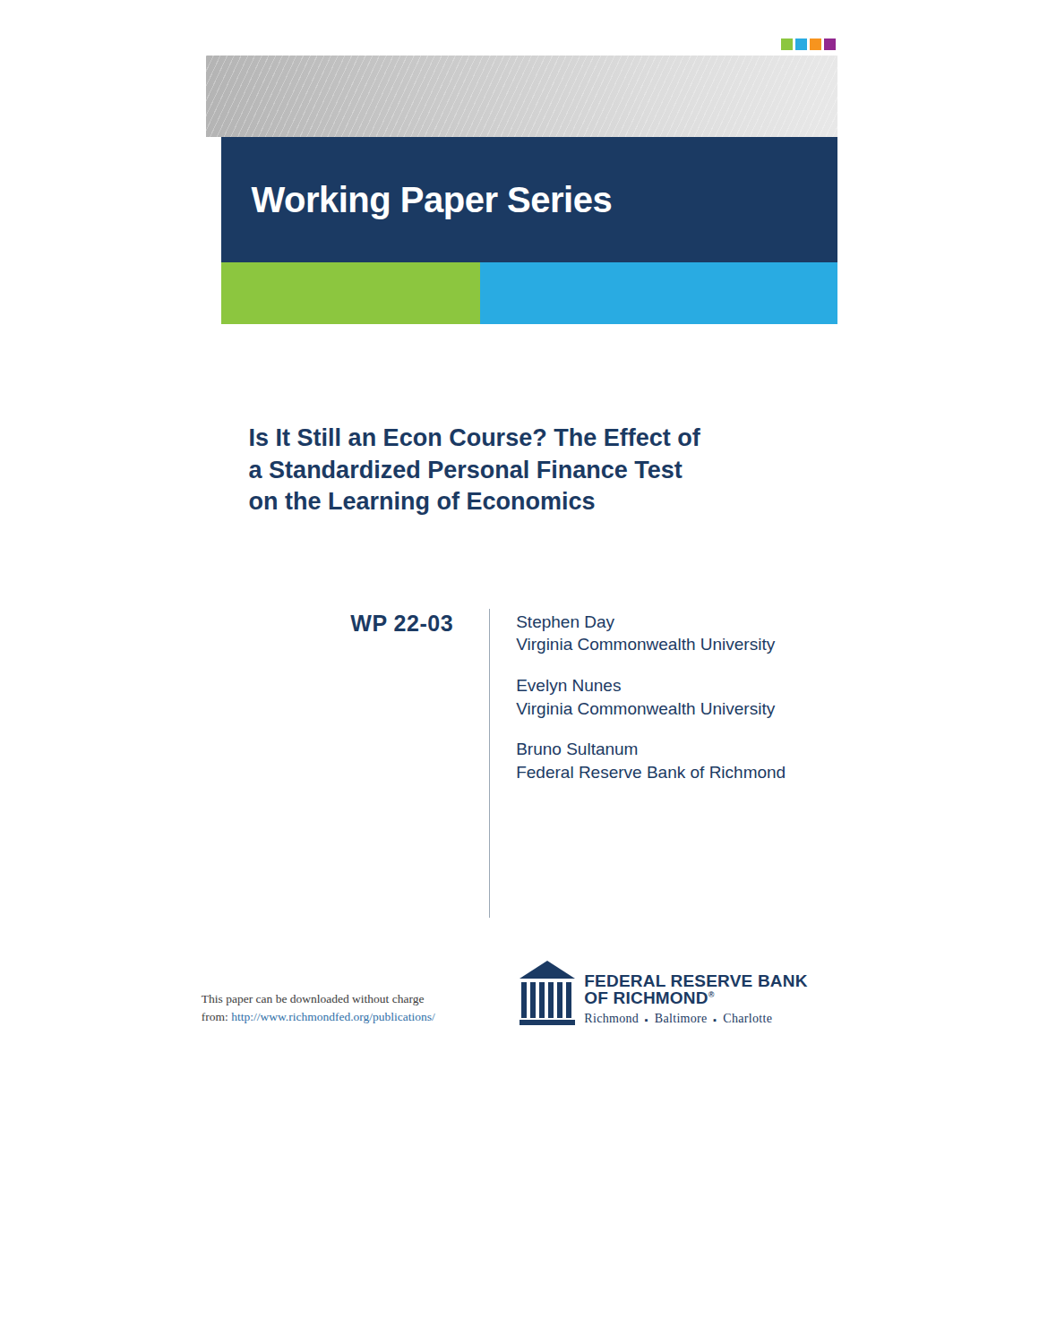Working Paper Series
Is It Still an Econ Course? The Effect of
a Standardized Personal Finance Test
on the Learning of Economics
WP 22-03
Stephen Day
Virginia Commonwealth University
Evelyn Nunes
Virginia Commonwealth University
Bruno Sultanum
Federal Reserve Bank of Richmond
This paper can be downloaded without charge
from: http://www.richmondfed.org/publications/
FEDERAL RESERVE BANK
OF RICHMOND®
Richmond ▪ Baltimore ▪ Charlotte